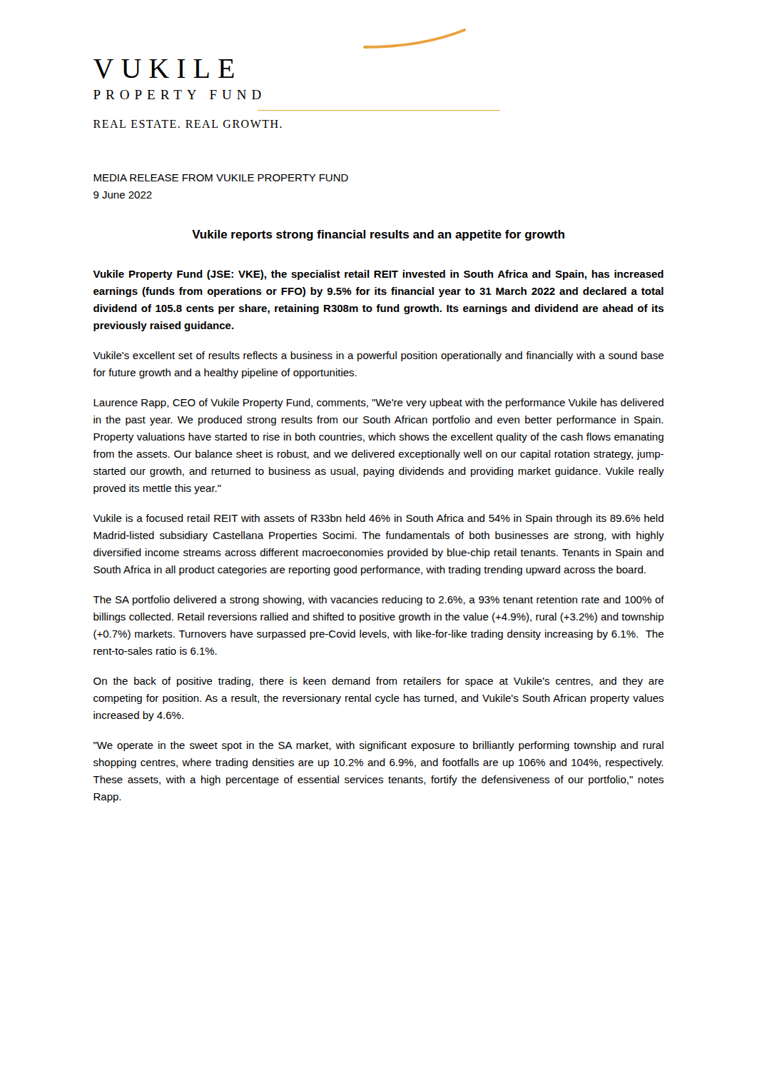VUKILE
PROPERTY FUND
REAL ESTATE. REAL GROWTH.
MEDIA RELEASE FROM VUKILE PROPERTY FUND
9 June 2022
Vukile reports strong financial results and an appetite for growth
Vukile Property Fund (JSE: VKE), the specialist retail REIT invested in South Africa and Spain, has increased earnings (funds from operations or FFO) by 9.5% for its financial year to 31 March 2022 and declared a total dividend of 105.8 cents per share, retaining R308m to fund growth. Its earnings and dividend are ahead of its previously raised guidance.
Vukile's excellent set of results reflects a business in a powerful position operationally and financially with a sound base for future growth and a healthy pipeline of opportunities.
Laurence Rapp, CEO of Vukile Property Fund, comments, "We're very upbeat with the performance Vukile has delivered in the past year. We produced strong results from our South African portfolio and even better performance in Spain. Property valuations have started to rise in both countries, which shows the excellent quality of the cash flows emanating from the assets. Our balance sheet is robust, and we delivered exceptionally well on our capital rotation strategy, jump-started our growth, and returned to business as usual, paying dividends and providing market guidance. Vukile really proved its mettle this year."
Vukile is a focused retail REIT with assets of R33bn held 46% in South Africa and 54% in Spain through its 89.6% held Madrid-listed subsidiary Castellana Properties Socimi. The fundamentals of both businesses are strong, with highly diversified income streams across different macroeconomies provided by blue-chip retail tenants. Tenants in Spain and South Africa in all product categories are reporting good performance, with trading trending upward across the board.
The SA portfolio delivered a strong showing, with vacancies reducing to 2.6%, a 93% tenant retention rate and 100% of billings collected. Retail reversions rallied and shifted to positive growth in the value (+4.9%), rural (+3.2%) and township (+0.7%) markets. Turnovers have surpassed pre-Covid levels, with like-for-like trading density increasing by 6.1%. The rent-to-sales ratio is 6.1%.
On the back of positive trading, there is keen demand from retailers for space at Vukile's centres, and they are competing for position. As a result, the reversionary rental cycle has turned, and Vukile's South African property values increased by 4.6%.
"We operate in the sweet spot in the SA market, with significant exposure to brilliantly performing township and rural shopping centres, where trading densities are up 10.2% and 6.9%, and footfalls are up 106% and 104%, respectively. These assets, with a high percentage of essential services tenants, fortify the defensiveness of our portfolio," notes Rapp.